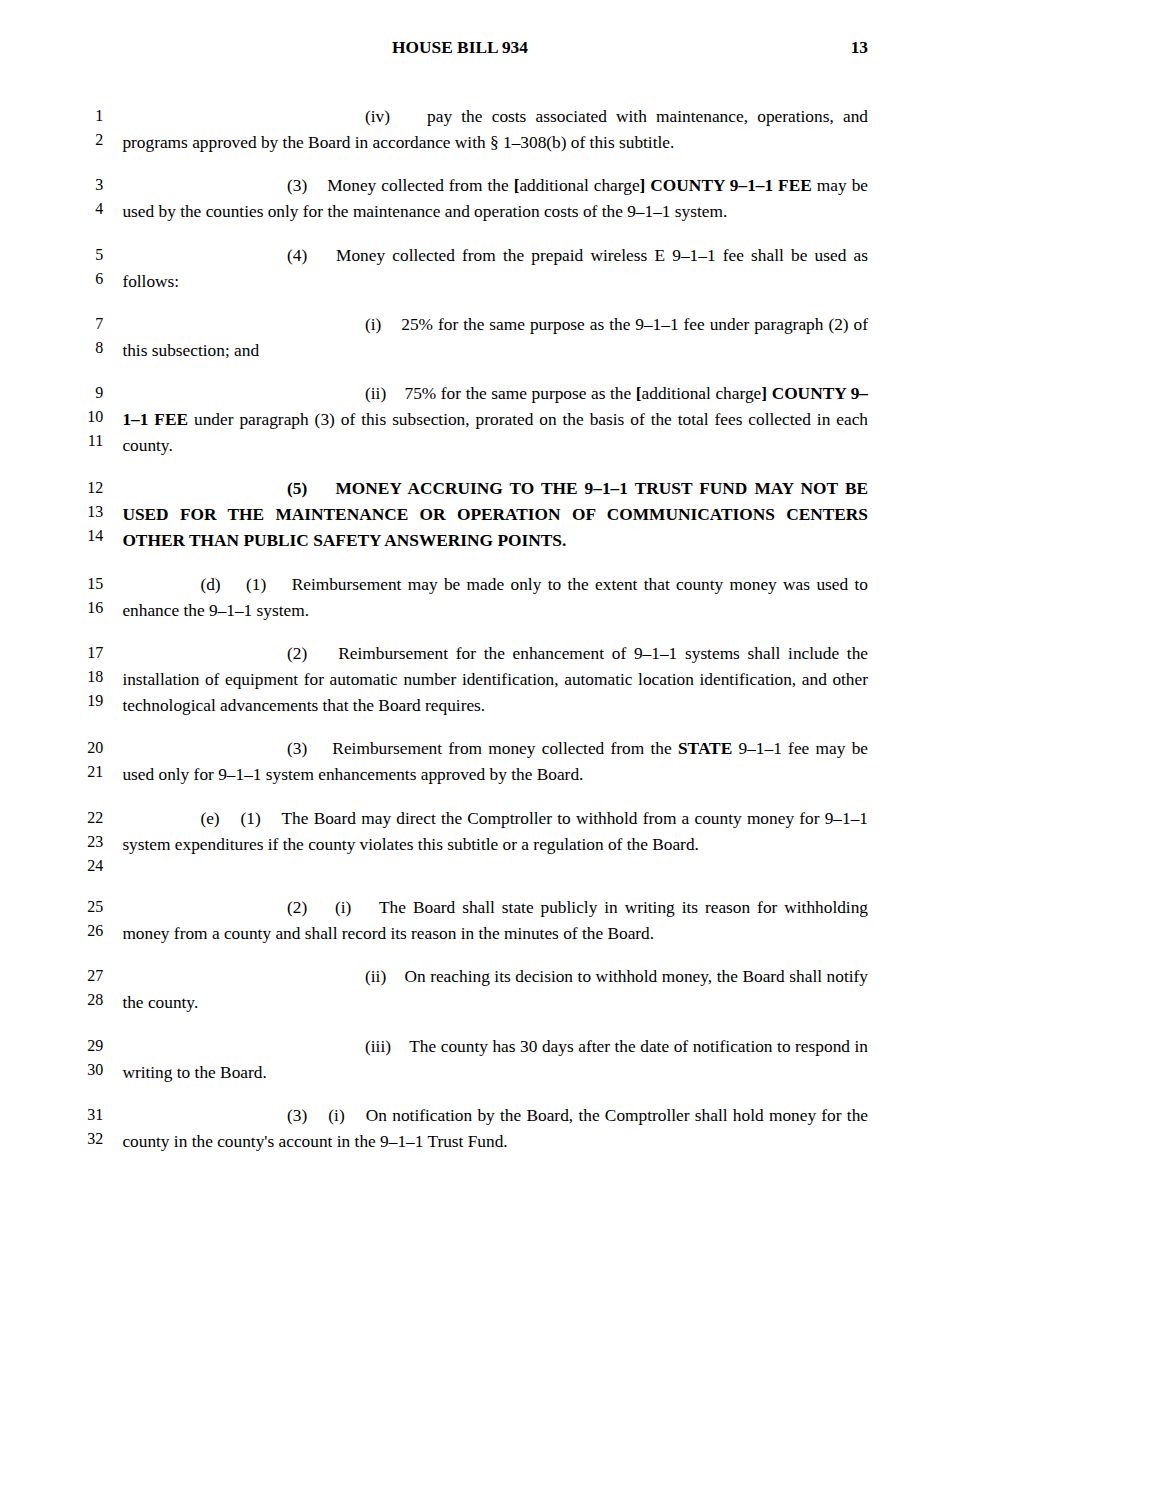HOUSE BILL 934 13
1
2
(iv) pay the costs associated with maintenance, operations, and programs approved by the Board in accordance with § 1–308(b) of this subtitle.
3
4
(3) Money collected from the [additional charge] COUNTY 9–1–1 FEE may be used by the counties only for the maintenance and operation costs of the 9–1–1 system.
5
6
(4) Money collected from the prepaid wireless E 9–1–1 fee shall be used as follows:
7
8
(i) 25% for the same purpose as the 9–1–1 fee under paragraph (2) of this subsection; and
9
10
11
(ii) 75% for the same purpose as the [additional charge] COUNTY 9–1–1 FEE under paragraph (3) of this subsection, prorated on the basis of the total fees collected in each county.
12
13
14
(5) MONEY ACCRUING TO THE 9–1–1 TRUST FUND MAY NOT BE USED FOR THE MAINTENANCE OR OPERATION OF COMMUNICATIONS CENTERS OTHER THAN PUBLIC SAFETY ANSWERING POINTS.
15
16
(d) (1) Reimbursement may be made only to the extent that county money was used to enhance the 9–1–1 system.
17
18
19
(2) Reimbursement for the enhancement of 9–1–1 systems shall include the installation of equipment for automatic number identification, automatic location identification, and other technological advancements that the Board requires.
20
21
(3) Reimbursement from money collected from the STATE 9–1–1 fee may be used only for 9–1–1 system enhancements approved by the Board.
22
23
24
(e) (1) The Board may direct the Comptroller to withhold from a county money for 9–1–1 system expenditures if the county violates this subtitle or a regulation of the Board.
25
26
(2) (i) The Board shall state publicly in writing its reason for withholding money from a county and shall record its reason in the minutes of the Board.
27
28
(ii) On reaching its decision to withhold money, the Board shall notify the county.
29
30
(iii) The county has 30 days after the date of notification to respond in writing to the Board.
31
32
(3) (i) On notification by the Board, the Comptroller shall hold money for the county in the county's account in the 9–1–1 Trust Fund.